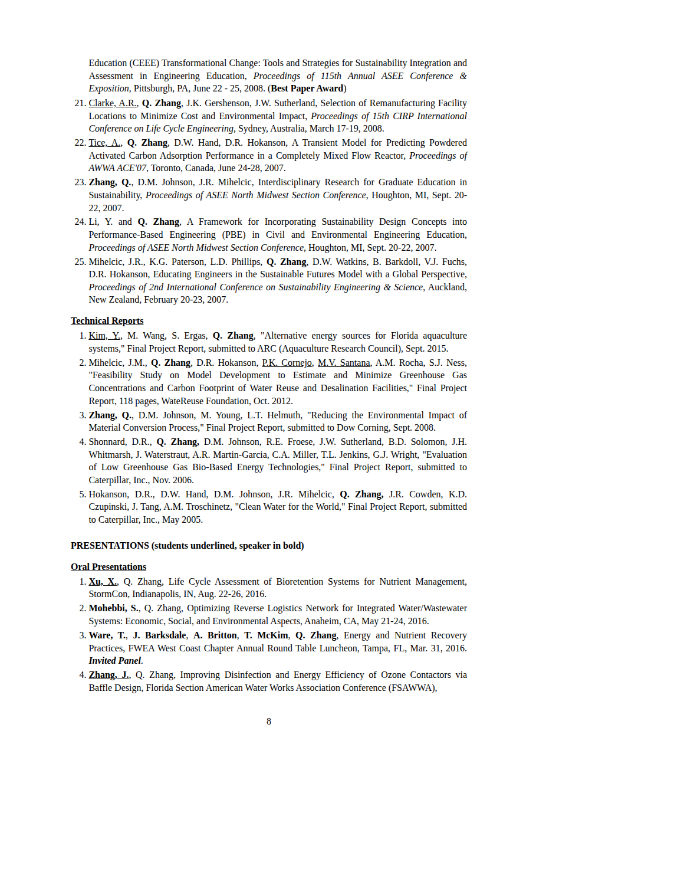Education (CEEE) Transformational Change: Tools and Strategies for Sustainability Integration and Assessment in Engineering Education, Proceedings of 115th Annual ASEE Conference & Exposition, Pittsburgh, PA, June 22 - 25, 2008. (Best Paper Award)
Clarke, A.R., Q. Zhang, J.K. Gershenson, J.W. Sutherland, Selection of Remanufacturing Facility Locations to Minimize Cost and Environmental Impact, Proceedings of 15th CIRP International Conference on Life Cycle Engineering, Sydney, Australia, March 17-19, 2008.
Tice, A., Q. Zhang, D.W. Hand, D.R. Hokanson, A Transient Model for Predicting Powdered Activated Carbon Adsorption Performance in a Completely Mixed Flow Reactor, Proceedings of AWWA ACE'07, Toronto, Canada, June 24-28, 2007.
Zhang, Q., D.M. Johnson, J.R. Mihelcic, Interdisciplinary Research for Graduate Education in Sustainability, Proceedings of ASEE North Midwest Section Conference, Houghton, MI, Sept. 20-22, 2007.
Li, Y. and Q. Zhang, A Framework for Incorporating Sustainability Design Concepts into Performance-Based Engineering (PBE) in Civil and Environmental Engineering Education, Proceedings of ASEE North Midwest Section Conference, Houghton, MI, Sept. 20-22, 2007.
Mihelcic, J.R., K.G. Paterson, L.D. Phillips, Q. Zhang, D.W. Watkins, B. Barkdoll, V.J. Fuchs, D.R. Hokanson, Educating Engineers in the Sustainable Futures Model with a Global Perspective, Proceedings of 2nd International Conference on Sustainability Engineering & Science, Auckland, New Zealand, February 20-23, 2007.
Technical Reports
Kim, Y., M. Wang, S. Ergas, Q. Zhang, "Alternative energy sources for Florida aquaculture systems," Final Project Report, submitted to ARC (Aquaculture Research Council), Sept. 2015.
Mihelcic, J.M., Q. Zhang, D.R. Hokanson, P.K. Cornejo, M.V. Santana, A.M. Rocha, S.J. Ness, "Feasibility Study on Model Development to Estimate and Minimize Greenhouse Gas Concentrations and Carbon Footprint of Water Reuse and Desalination Facilities," Final Project Report, 118 pages, WateReuse Foundation, Oct. 2012.
Zhang, Q., D.M. Johnson, M. Young, L.T. Helmuth, "Reducing the Environmental Impact of Material Conversion Process," Final Project Report, submitted to Dow Corning, Sept. 2008.
Shonnard, D.R., Q. Zhang, D.M. Johnson, R.E. Froese, J.W. Sutherland, B.D. Solomon, J.H. Whitmarsh, J. Waterstraut, A.R. Martin-Garcia, C.A. Miller, T.L. Jenkins, G.J. Wright, "Evaluation of Low Greenhouse Gas Bio-Based Energy Technologies," Final Project Report, submitted to Caterpillar, Inc., Nov. 2006.
Hokanson, D.R., D.W. Hand, D.M. Johnson, J.R. Mihelcic, Q. Zhang, J.R. Cowden, K.D. Czupinski, J. Tang, A.M. Troschinetz, "Clean Water for the World," Final Project Report, submitted to Caterpillar, Inc., May 2005.
PRESENTATIONS (students underlined, speaker in bold)
Oral Presentations
Xu, X., Q. Zhang, Life Cycle Assessment of Bioretention Systems for Nutrient Management, StormCon, Indianapolis, IN, Aug. 22-26, 2016.
Mohebbi, S., Q. Zhang, Optimizing Reverse Logistics Network for Integrated Water/Wastewater Systems: Economic, Social, and Environmental Aspects, Anaheim, CA, May 21-24, 2016.
Ware, T., J. Barksdale, A. Britton, T. McKim, Q. Zhang, Energy and Nutrient Recovery Practices, FWEA West Coast Chapter Annual Round Table Luncheon, Tampa, FL, Mar. 31, 2016. Invited Panel.
Zhang, J., Q. Zhang, Improving Disinfection and Energy Efficiency of Ozone Contactors via Baffle Design, Florida Section American Water Works Association Conference (FSAWWA),
8